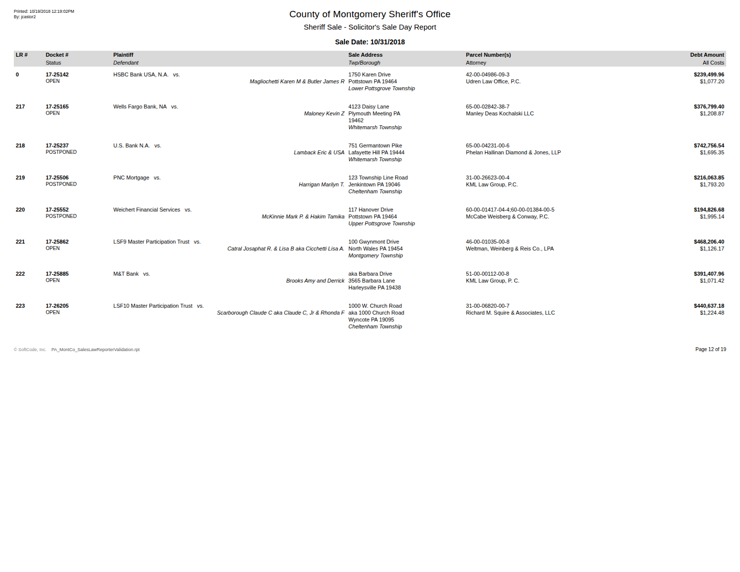Printed: 10/19/2018 12:19:02PM
By: jcastor2
County of Montgomery Sheriff's Office
Sheriff Sale - Solicitor's Sale Day Report
Sale Date: 10/31/2018
| LR # | Docket # | Plaintiff | Sale Address | Parcel Number(s) | Debt Amount |
| --- | --- | --- | --- | --- | --- |
| | Status | Defendant | Twp/Borough | Attorney | All Costs |
| 0 | 17-25142 | HSBC Bank USA, N.A. vs. | 1750 Karen Drive | 42-00-04986-09-3 | $239,499.96 |
| | OPEN | Magliochetti Karen M & Butler James R | Pottstown PA 19464 | Udren Law Office, P.C. | $1,077.20 |
| | | | Lower Pottsgrove Township | | |
| 217 | 17-25165 | Wells Fargo Bank, NA vs. | 4123 Daisy Lane | 65-00-02842-38-7 | $376,799.40 |
| | OPEN | Maloney Kevin Z | Plymouth Meeting PA | Manley Deas Kochalski LLC | $1,208.87 |
| | | | 19462 | | |
| | | | Whitemarsh Township | | |
| 218 | 17-25237 | U.S. Bank N.A. vs. | 751 Germantown Pike | 65-00-04231-00-6 | $742,756.54 |
| | POSTPONED | Lamback Eric & USA | Lafayette Hill PA 19444 | Phelan Hallinan Diamond & Jones, LLP | $1,695.35 |
| | | | Whitemarsh Township | | |
| 219 | 17-25506 | PNC Mortgage vs. | 123 Township Line Road | 31-00-26623-00-4 | $216,063.85 |
| | POSTPONED | Harrigan Marilyn T. | Jenkintown PA 19046 | KML Law Group, P.C. | $1,793.20 |
| | | | Cheltenham Township | | |
| 220 | 17-25552 | Weichert Financial Services vs. | 117 Hanover Drive | 60-00-01417-04-4;60-00-01384-00-5 | $194,826.68 |
| | POSTPONED | McKinnie Mark P. & Hakim Tamika | Pottstown PA 19464 | McCabe Weisberg & Conway, P.C. | $1,995.14 |
| | | | Upper Pottsgrove Township | | |
| 221 | 17-25862 | LSF9 Master Participation Trust vs. | 100 Gwynmont Drive | 46-00-01035-00-8 | $468,206.40 |
| | OPEN | Catral Josaphat R. & Lisa B aka Cicchetti Lisa A. | North Wales PA 19454 | Weltman, Weinberg & Reis Co., LPA | $1,126.17 |
| | | | Montgomery Township | | |
| 222 | 17-25885 | M&T Bank vs. | aka Barbara Drive | 51-00-00112-00-8 | $391,407.96 |
| | OPEN | Brooks Amy and Derrick | 3565 Barbara Lane | KML Law Group, P. C. | $1,071.42 |
| | | | Harleysville PA 19438 | | |
| 223 | 17-26205 | LSF10 Master Participation Trust vs. | 1000 W. Church Road | 31-00-06820-00-7 | $440,637.18 |
| | OPEN | Scarborough Claude C aka Claude C, Jr & Rhonda F | aka 1000 Church Road | Richard M. Squire & Associates, LLC | $1,224.48 |
| | | | Wyncote PA 19095 | | |
| | | | Cheltenham Township | | |
© SoftCode, Inc. PA_MontCo_SalesLawReporterValidation.rpt
Page 12 of 19